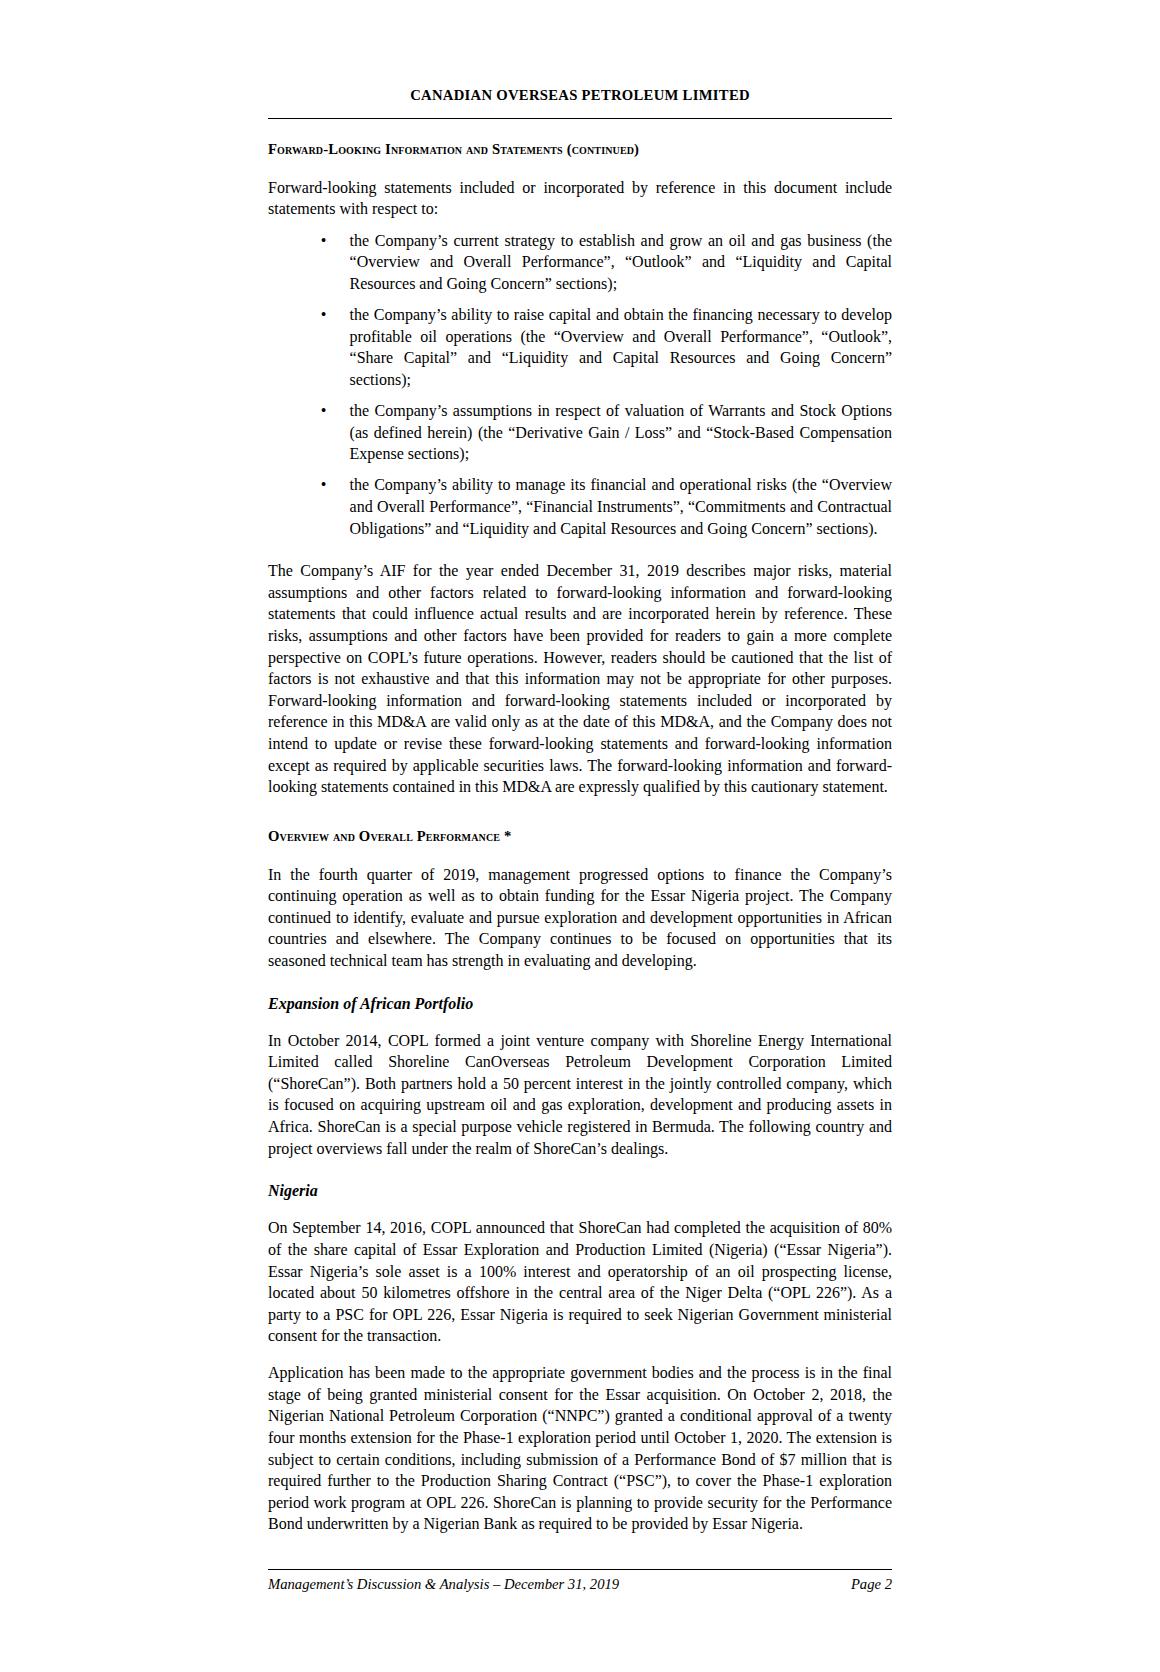CANADIAN OVERSEAS PETROLEUM LIMITED
Forward-Looking Information and Statements (continued)
Forward-looking statements included or incorporated by reference in this document include statements with respect to:
the Company’s current strategy to establish and grow an oil and gas business (the “Overview and Overall Performance”, “Outlook” and “Liquidity and Capital Resources and Going Concern” sections);
the Company’s ability to raise capital and obtain the financing necessary to develop profitable oil operations (the “Overview and Overall Performance”, “Outlook”, “Share Capital” and “Liquidity and Capital Resources and Going Concern” sections);
the Company’s assumptions in respect of valuation of Warrants and Stock Options (as defined herein) (the “Derivative Gain / Loss” and “Stock-Based Compensation Expense sections);
the Company’s ability to manage its financial and operational risks (the “Overview and Overall Performance”, “Financial Instruments”, “Commitments and Contractual Obligations” and “Liquidity and Capital Resources and Going Concern” sections).
The Company’s AIF for the year ended December 31, 2019 describes major risks, material assumptions and other factors related to forward-looking information and forward-looking statements that could influence actual results and are incorporated herein by reference. These risks, assumptions and other factors have been provided for readers to gain a more complete perspective on COPL’s future operations. However, readers should be cautioned that the list of factors is not exhaustive and that this information may not be appropriate for other purposes. Forward-looking information and forward-looking statements included or incorporated by reference in this MD&A are valid only as at the date of this MD&A, and the Company does not intend to update or revise these forward-looking statements and forward-looking information except as required by applicable securities laws. The forward-looking information and forward-looking statements contained in this MD&A are expressly qualified by this cautionary statement.
Overview and Overall Performance *
In the fourth quarter of 2019, management progressed options to finance the Company’s continuing operation as well as to obtain funding for the Essar Nigeria project. The Company continued to identify, evaluate and pursue exploration and development opportunities in African countries and elsewhere. The Company continues to be focused on opportunities that its seasoned technical team has strength in evaluating and developing.
Expansion of African Portfolio
In October 2014, COPL formed a joint venture company with Shoreline Energy International Limited called Shoreline CanOverseas Petroleum Development Corporation Limited (“ShoreCan”). Both partners hold a 50 percent interest in the jointly controlled company, which is focused on acquiring upstream oil and gas exploration, development and producing assets in Africa. ShoreCan is a special purpose vehicle registered in Bermuda. The following country and project overviews fall under the realm of ShoreCan’s dealings.
Nigeria
On September 14, 2016, COPL announced that ShoreCan had completed the acquisition of 80% of the share capital of Essar Exploration and Production Limited (Nigeria) (“Essar Nigeria”). Essar Nigeria’s sole asset is a 100% interest and operatorship of an oil prospecting license, located about 50 kilometres offshore in the central area of the Niger Delta (“OPL 226”). As a party to a PSC for OPL 226, Essar Nigeria is required to seek Nigerian Government ministerial consent for the transaction.
Application has been made to the appropriate government bodies and the process is in the final stage of being granted ministerial consent for the Essar acquisition. On October 2, 2018, the Nigerian National Petroleum Corporation (“NNPC”) granted a conditional approval of a twenty four months extension for the Phase-1 exploration period until October 1, 2020. The extension is subject to certain conditions, including submission of a Performance Bond of $7 million that is required further to the Production Sharing Contract (“PSC”), to cover the Phase-1 exploration period work program at OPL 226. ShoreCan is planning to provide security for the Performance Bond underwritten by a Nigerian Bank as required to be provided by Essar Nigeria.
Management’s Discussion & Analysis – December 31, 2019 Page 2